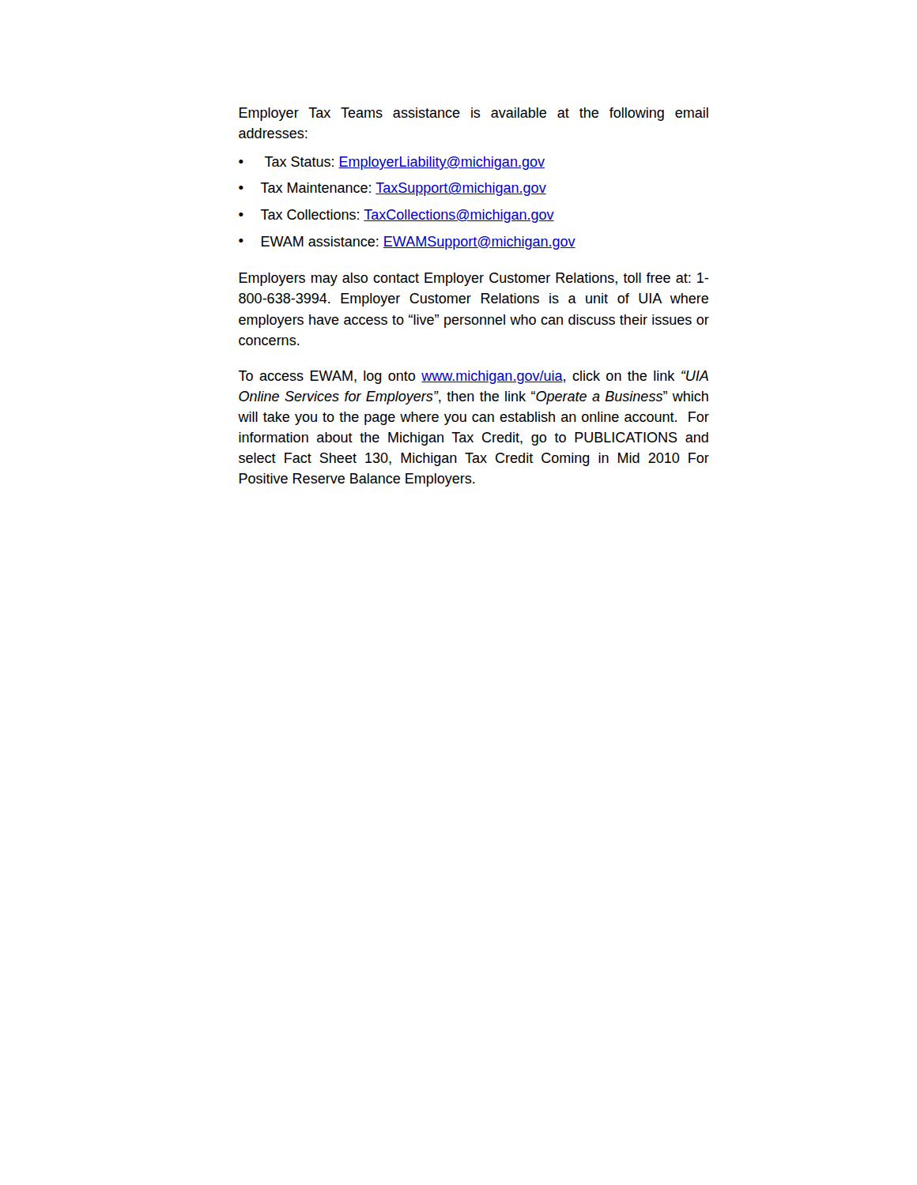Employer Tax Teams assistance is available at the following email addresses:
Tax Status: EmployerLiability@michigan.gov
Tax Maintenance: TaxSupport@michigan.gov
Tax Collections: TaxCollections@michigan.gov
EWAM assistance: EWAMSupport@michigan.gov
Employers may also contact Employer Customer Relations, toll free at: 1-800-638-3994. Employer Customer Relations is a unit of UIA where employers have access to “live” personnel who can discuss their issues or concerns.
To access EWAM, log onto www.michigan.gov/uia, click on the link “UIA Online Services for Employers”, then the link “Operate a Business” which will take you to the page where you can establish an online account. For information about the Michigan Tax Credit, go to PUBLICATIONS and select Fact Sheet 130, Michigan Tax Credit Coming in Mid 2010 For Positive Reserve Balance Employers.